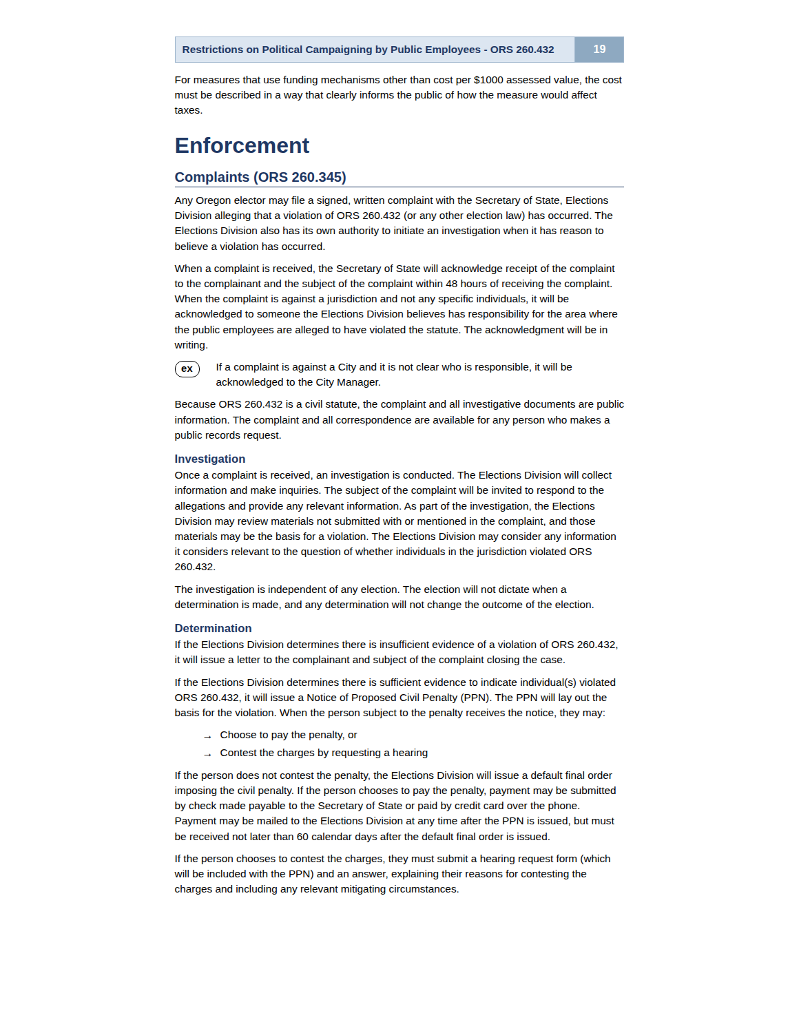Restrictions on Political Campaigning by Public Employees - ORS 260.432
19
For measures that use funding mechanisms other than cost per $1000 assessed value, the cost must be described in a way that clearly informs the public of how the measure would affect taxes.
Enforcement
Complaints (ORS 260.345)
Any Oregon elector may file a signed, written complaint with the Secretary of State, Elections Division alleging that a violation of ORS 260.432 (or any other election law) has occurred. The Elections Division also has its own authority to initiate an investigation when it has reason to believe a violation has occurred.
When a complaint is received, the Secretary of State will acknowledge receipt of the complaint to the complainant and the subject of the complaint within 48 hours of receiving the complaint. When the complaint is against a jurisdiction and not any specific individuals, it will be acknowledged to someone the Elections Division believes has responsibility for the area where the public employees are alleged to have violated the statute. The acknowledgment will be in writing.
ex
If a complaint is against a City and it is not clear who is responsible, it will be acknowledged to the City Manager.
Because ORS 260.432 is a civil statute, the complaint and all investigative documents are public information. The complaint and all correspondence are available for any person who makes a public records request.
Investigation
Once a complaint is received, an investigation is conducted. The Elections Division will collect information and make inquiries. The subject of the complaint will be invited to respond to the allegations and provide any relevant information. As part of the investigation, the Elections Division may review materials not submitted with or mentioned in the complaint, and those materials may be the basis for a violation. The Elections Division may consider any information it considers relevant to the question of whether individuals in the jurisdiction violated ORS 260.432.
The investigation is independent of any election. The election will not dictate when a determination is made, and any determination will not change the outcome of the election.
Determination
If the Elections Division determines there is insufficient evidence of a violation of ORS 260.432, it will issue a letter to the complainant and subject of the complaint closing the case.
If the Elections Division determines there is sufficient evidence to indicate individual(s) violated ORS 260.432, it will issue a Notice of Proposed Civil Penalty (PPN). The PPN will lay out the basis for the violation. When the person subject to the penalty receives the notice, they may:
Choose to pay the penalty, or
Contest the charges by requesting a hearing
If the person does not contest the penalty, the Elections Division will issue a default final order imposing the civil penalty. If the person chooses to pay the penalty, payment may be submitted by check made payable to the Secretary of State or paid by credit card over the phone. Payment may be mailed to the Elections Division at any time after the PPN is issued, but must be received not later than 60 calendar days after the default final order is issued.
If the person chooses to contest the charges, they must submit a hearing request form (which will be included with the PPN) and an answer, explaining their reasons for contesting the charges and including any relevant mitigating circumstances.